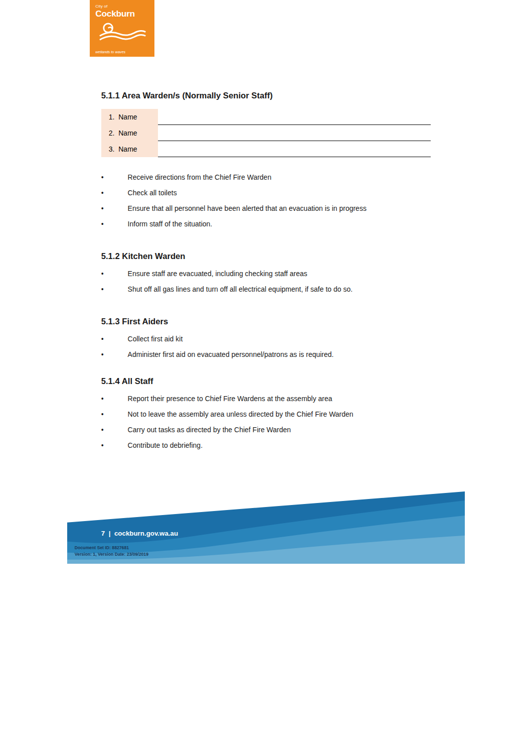City of
Cockburn
wetlands to waves
5.1.1 Area Warden/s (Normally Senior Staff)
| 1. Name | |
| 2. Name | |
| 3. Name | |
Receive directions from the Chief Fire Warden
Check all toilets
Ensure that all personnel have been alerted that an evacuation is in progress
Inform staff of the situation.
5.1.2 Kitchen Warden
Ensure staff are evacuated, including checking staff areas
Shut off all gas lines and turn off all electrical equipment, if safe to do so.
5.1.3 First Aiders
Collect first aid kit
Administer first aid on evacuated personnel/patrons as is required.
5.1.4 All Staff
Report their presence to Chief Fire Wardens at the assembly area
Not to leave the assembly area unless directed by the Chief Fire Warden
Carry out tasks as directed by the Chief Fire Warden
Contribute to debriefing.
7|cockburn.gov.wa.au
Document Set ID: 8827681
Version: 1, Version Date: 23/09/2019